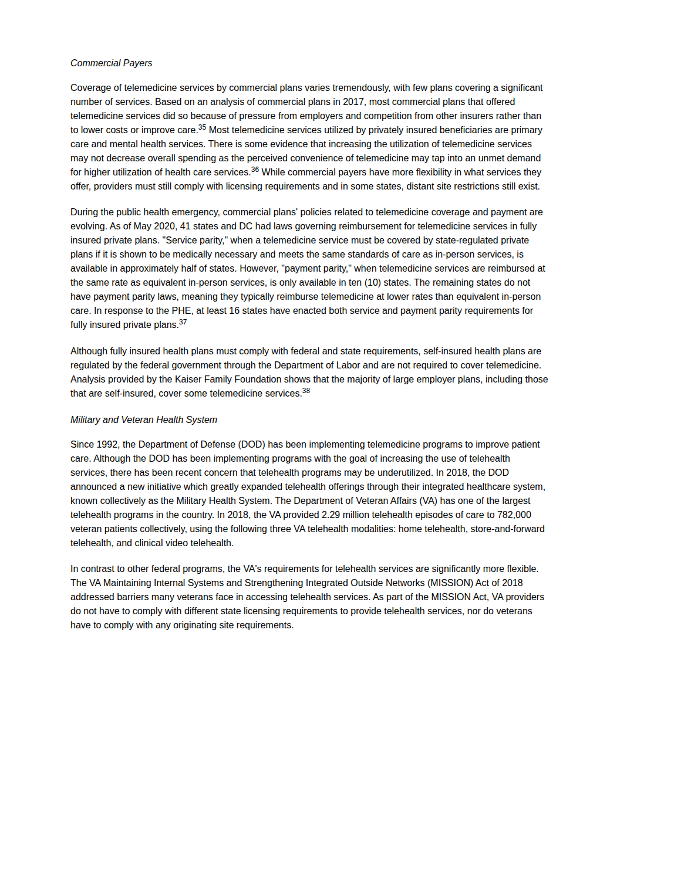Commercial Payers
Coverage of telemedicine services by commercial plans varies tremendously, with few plans covering a significant number of services. Based on an analysis of commercial plans in 2017, most commercial plans that offered telemedicine services did so because of pressure from employers and competition from other insurers rather than to lower costs or improve care.35 Most telemedicine services utilized by privately insured beneficiaries are primary care and mental health services. There is some evidence that increasing the utilization of telemedicine services may not decrease overall spending as the perceived convenience of telemedicine may tap into an unmet demand for higher utilization of health care services.36 While commercial payers have more flexibility in what services they offer, providers must still comply with licensing requirements and in some states, distant site restrictions still exist.
During the public health emergency, commercial plans' policies related to telemedicine coverage and payment are evolving. As of May 2020, 41 states and DC had laws governing reimbursement for telemedicine services in fully insured private plans. "Service parity," when a telemedicine service must be covered by state-regulated private plans if it is shown to be medically necessary and meets the same standards of care as in-person services, is available in approximately half of states. However, "payment parity," when telemedicine services are reimbursed at the same rate as equivalent in-person services, is only available in ten (10) states. The remaining states do not have payment parity laws, meaning they typically reimburse telemedicine at lower rates than equivalent in-person care. In response to the PHE, at least 16 states have enacted both service and payment parity requirements for fully insured private plans.37
Although fully insured health plans must comply with federal and state requirements, self-insured health plans are regulated by the federal government through the Department of Labor and are not required to cover telemedicine. Analysis provided by the Kaiser Family Foundation shows that the majority of large employer plans, including those that are self-insured, cover some telemedicine services.38
Military and Veteran Health System
Since 1992, the Department of Defense (DOD) has been implementing telemedicine programs to improve patient care. Although the DOD has been implementing programs with the goal of increasing the use of telehealth services, there has been recent concern that telehealth programs may be underutilized. In 2018, the DOD announced a new initiative which greatly expanded telehealth offerings through their integrated healthcare system, known collectively as the Military Health System. The Department of Veteran Affairs (VA) has one of the largest telehealth programs in the country. In 2018, the VA provided 2.29 million telehealth episodes of care to 782,000 veteran patients collectively, using the following three VA telehealth modalities: home telehealth, store-and-forward telehealth, and clinical video telehealth.
In contrast to other federal programs, the VA's requirements for telehealth services are significantly more flexible. The VA Maintaining Internal Systems and Strengthening Integrated Outside Networks (MISSION) Act of 2018 addressed barriers many veterans face in accessing telehealth services. As part of the MISSION Act, VA providers do not have to comply with different state licensing requirements to provide telehealth services, nor do veterans have to comply with any originating site requirements.